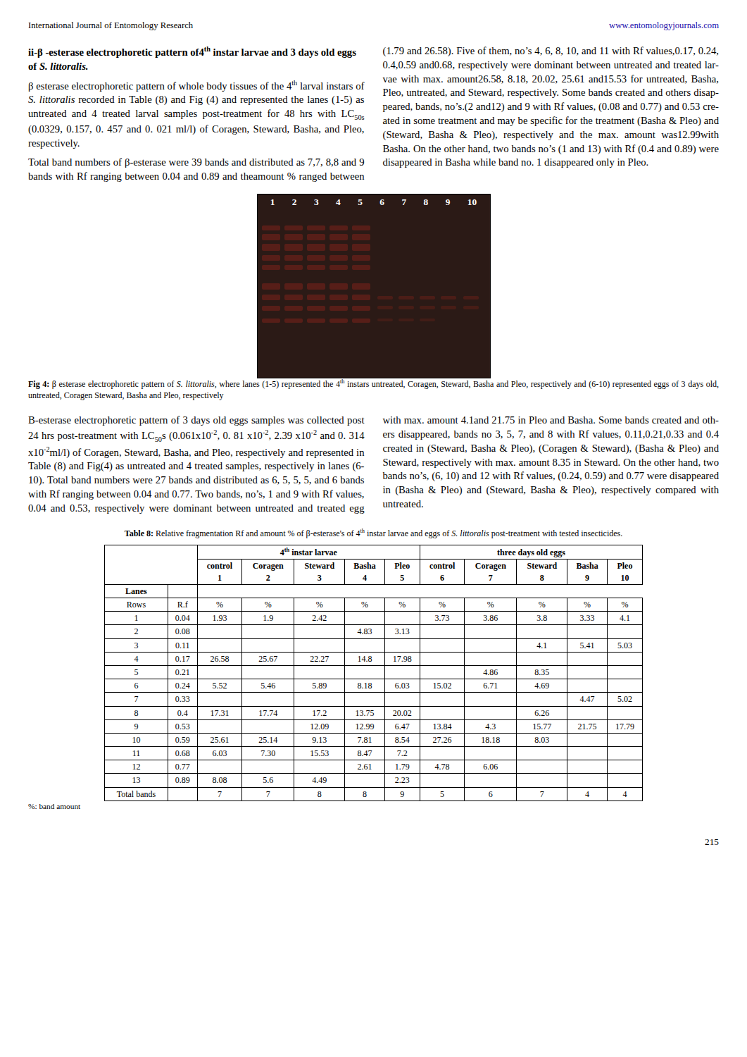International Journal of Entomology Research www.entomologyjournals.com
ii-β -esterase electrophoretic pattern of4th instar larvae and 3 days old eggs of S. littoralis.
β esterase electrophoretic pattern of whole body tissues of the 4th larval instars of S. littoralis recorded in Table (8) and Fig (4) and represented the lanes (1-5) as untreated and 4 treated larval samples post-treatment for 48 hrs with LC50s (0.0329, 0.157, 0. 457 and 0. 021 ml/l) of Coragen, Steward, Basha, and Pleo, respectively.
Total band numbers of β-esterase were 39 bands and distributed as 7,7, 8,8 and 9 bands with Rf ranging between 0.04 and 0.89 and theamount % ranged between (1.79 and 26.58). Five of them, no’s 4, 6, 8, 10, and 11 with Rf values,0.17, 0.24, 0.4,0.59 and0.68, respectively were dominant between untreated and treated larvae with max. amount26.58, 8.18, 20.02, 25.61 and15.53 for untreated, Basha, Pleo, untreated, and Steward, respectively. Some bands created and others disappeared, bands, no’s.(2 and12) and 9 with Rf values, (0.08 and 0.77) and 0.53 created in some treatment and may be specific for the treatment (Basha & Pleo) and (Steward, Basha & Pleo), respectively and the max. amount was12.99with Basha. On the other hand, two bands no’s (1 and 13) with Rf (0.4 and 0.89) were disappeared in Basha while band no. 1 disappeared only in Pleo.
12345678910
Fig 4: β esterase electrophoretic pattern of S. littoralis, where lanes (1-5) represented the 4th instars untreated, Coragen, Steward, Basha and Pleo, respectively and (6-10) represented eggs of 3 days old, untreated, Coragen Steward, Basha and Pleo, respectively
B-esterase electrophoretic pattern of 3 days old eggs samples was collected post 24 hrs post-treatment with LC50s (0.061x10-2, 0. 81 x10-2, 2.39 x10-2 and 0. 314 x10-2ml/l) of Coragen, Steward, Basha, and Pleo, respectively and represented in Table (8) and Fig(4) as untreated and 4 treated samples, respectively in lanes (6-10). Total band numbers were 27 bands and distributed as 6, 5, 5, 5, and 6 bands with Rf ranging between 0.04 and 0.77. Two bands, no’s, 1 and 9 with Rf values, 0.04 and 0.53, respectively were dominant between untreated and treated egg with max. amount 4.1and 21.75 in Pleo and Basha. Some bands created and others disappeared, bands no 3, 5, 7, and 8 with Rf values, 0.11,0.21,0.33 and 0.4 created in (Steward, Basha & Pleo), (Coragen & Steward), (Basha & Pleo) and Steward, respectively with max. amount 8.35 in Steward. On the other hand, two bands no’s, (6, 10) and 12 with Rf values, (0.24, 0.59) and 0.77 were disappeared in (Basha & Pleo) and (Steward, Basha & Pleo), respectively compared with untreated.
Table 8: Relative fragmentation Rf and amount % of β-esterase's of 4th instar larvae and eggs of S. littoralis post-treatment with tested insecticides.
| | 4 th instar larvae | three days old eggs |
| --- | --- | --- |
| control 1 | Coragen 2 | Steward 3 | Basha 4 | Pleo 5 | control 6 | Coragen 7 | Steward 8 | Basha 9 | Pleo 10 |
| Lanes | | |
| Rows | R.f | % | % | % | % | % | % | % | % | % | % |
| 1 | 0.04 | 1.93 | 1.9 | 2.42 | | | 3.73 | 3.86 | 3.8 | 3.33 | 4.1 |
| 2 | 0.08 | | | | 4.83 | 3.13 | | | | | |
| 3 | 0.11 | | | | | | | | 4.1 | 5.41 | 5.03 |
| 4 | 0.17 | 26.58 | 25.67 | 22.27 | 14.8 | 17.98 | | | | | |
| 5 | 0.21 | | | | | | | 4.86 | 8.35 | | |
| 6 | 0.24 | 5.52 | 5.46 | 5.89 | 8.18 | 6.03 | 15.02 | 6.71 | 4.69 | | |
| 7 | 0.33 | | | | | | | | | 4.47 | 5.02 |
| 8 | 0.4 | 17.31 | 17.74 | 17.2 | 13.75 | 20.02 | | | 6.26 | | |
| 9 | 0.53 | | | 12.09 | 12.99 | 6.47 | 13.84 | 4.3 | 15.77 | 21.75 | 17.79 |
| 10 | 0.59 | 25.61 | 25.14 | 9.13 | 7.81 | 8.54 | 27.26 | 18.18 | 8.03 | | |
| 11 | 0.68 | 6.03 | 7.30 | 15.53 | 8.47 | 7.2 | | | | | |
| 12 | 0.77 | | | | 2.61 | 1.79 | 4.78 | 6.06 | | | |
| 13 | 0.89 | 8.08 | 5.6 | 4.49 | | 2.23 | | | | | |
| Total bands | | 7 | 7 | 8 | 8 | 9 | 5 | 6 | 7 | 4 | 4 |
%: band amount
215